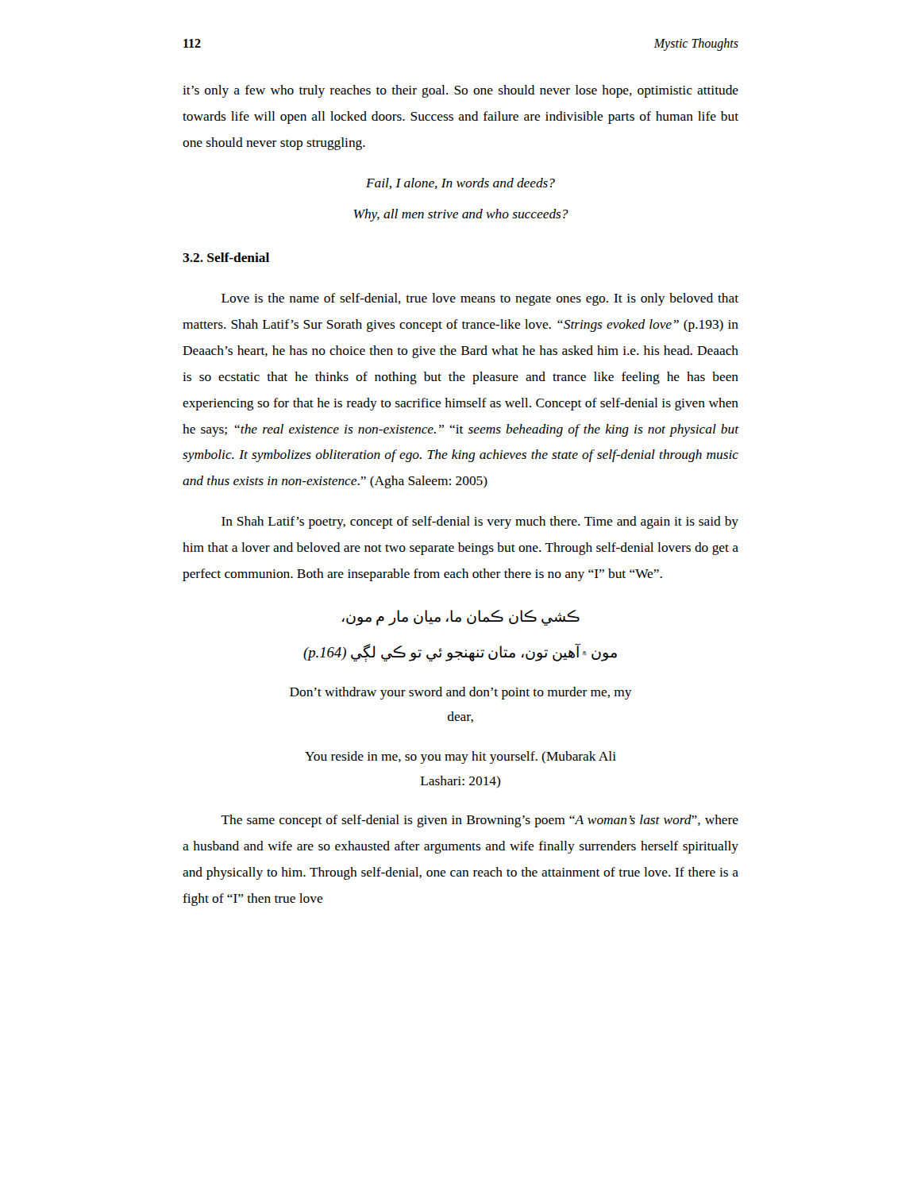112 Mystic Thoughts
it’s only a few who truly reaches to their goal. So one should never lose hope, optimistic attitude towards life will open all locked doors. Success and failure are indivisible parts of human life but one should never stop struggling.
Fail, I alone, In words and deeds?
Why, all men strive and who succeeds?
3.2. Self-denial
Love is the name of self-denial, true love means to negate ones ego. It is only beloved that matters. Shah Latif’s Sur Sorath gives concept of trance-like love. “Strings evoked love” (p.193) in Deaach’s heart, he has no choice then to give the Bard what he has asked him i.e. his head. Deaach is so ecstatic that he thinks of nothing but the pleasure and trance like feeling he has been experiencing so for that he is ready to sacrifice himself as well. Concept of self-denial is given when he says; “the real existence is non-existence.” “it seems beheading of the king is not physical but symbolic. It symbolizes obliteration of ego. The king achieves the state of self-denial through music and thus exists in non-existence.” (Agha Saleem: 2005)
In Shah Latif’s poetry, concept of self-denial is very much there. Time and again it is said by him that a lover and beloved are not two separate beings but one. Through self-denial lovers do get a perfect communion. Both are inseparable from each other there is no any “I” but “We”.
ڪشي ڪان ڪمان ما، ميان مار م مون،
مون ۾ آهين تون، متان تنهنجو ئي تو ڪي لڳي (p.164)
Don’t withdraw your sword and don’t point to murder me, my
dear,
You reside in me, so you may hit yourself. (Mubarak Ali
Lashari: 2014)
The same concept of self-denial is given in Browning’s poem “A woman’s last word”, where a husband and wife are so exhausted after arguments and wife finally surrenders herself spiritually and physically to him. Through self-denial, one can reach to the attainment of true love. If there is a fight of “I” then true love